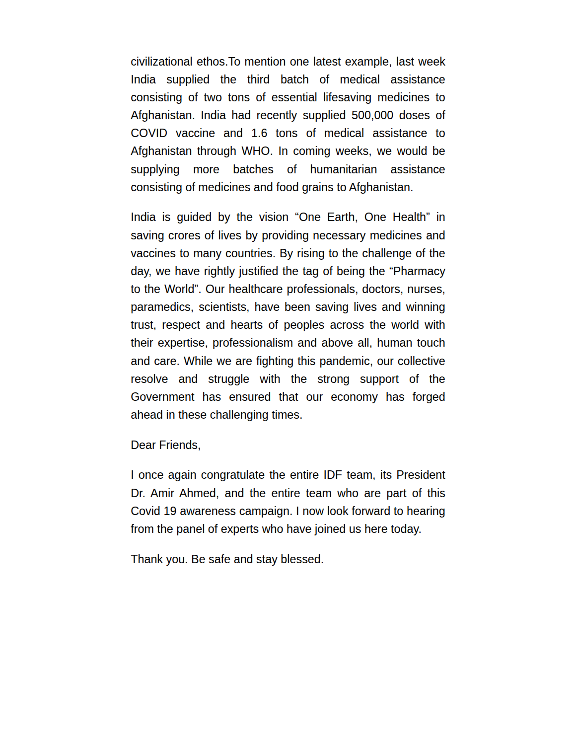civilizational ethos.To mention one latest example, last week India supplied the third batch of medical assistance consisting of two tons of essential lifesaving medicines to Afghanistan. India had recently supplied 500,000 doses of COVID vaccine and 1.6 tons of medical assistance to Afghanistan through WHO. In coming weeks, we would be supplying more batches of humanitarian assistance consisting of medicines and food grains to Afghanistan.
India is guided by the vision “One Earth, One Health” in saving crores of lives by providing necessary medicines and vaccines to many countries. By rising to the challenge of the day, we have rightly justified the tag of being the “Pharmacy to the World”. Our healthcare professionals, doctors, nurses, paramedics, scientists, have been saving lives and winning trust, respect and hearts of peoples across the world with their expertise, professionalism and above all, human touch and care. While we are fighting this pandemic, our collective resolve and struggle with the strong support of the Government has ensured that our economy has forged ahead in these challenging times.
Dear Friends,
I once again congratulate the entire IDF team, its President Dr. Amir Ahmed, and the entire team who are part of this Covid 19 awareness campaign. I now look forward to hearing from the panel of experts who have joined us here today.
Thank you. Be safe and stay blessed.